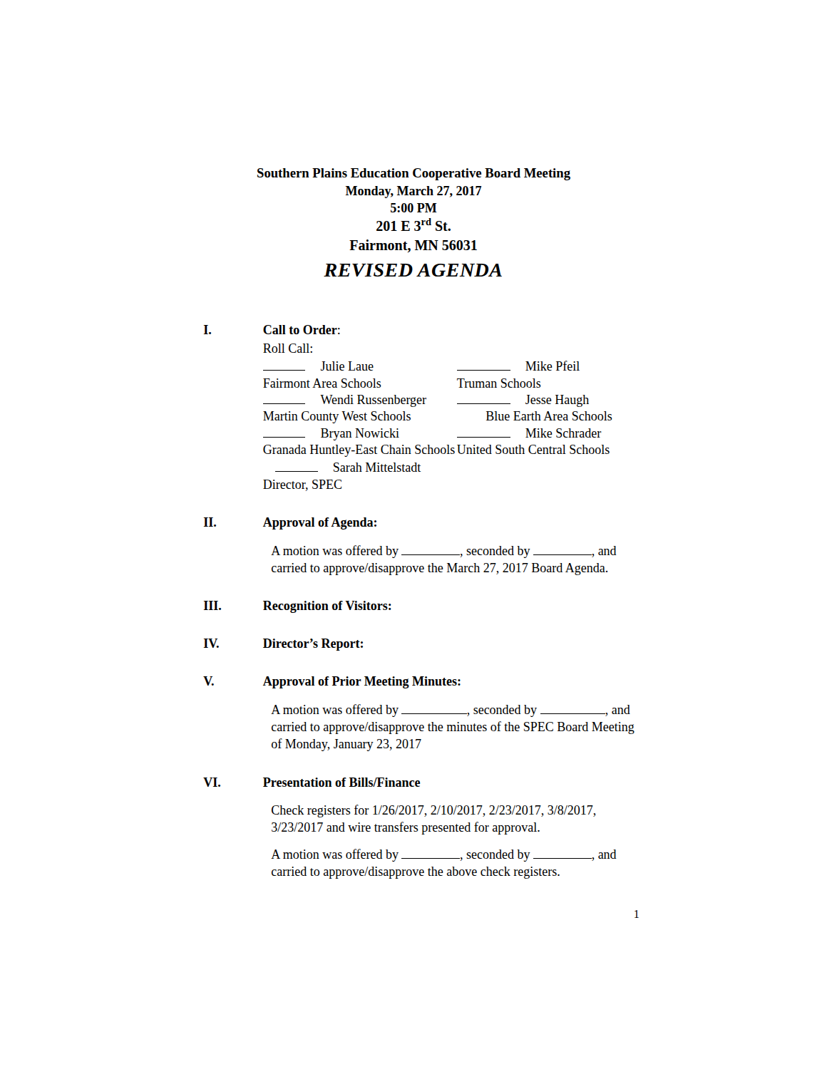Southern Plains Education Cooperative Board Meeting
Monday, March 27, 2017
5:00 PM
201 E 3rd St.
Fairmont, MN 56031
REVISED AGENDA
I. Call to Order:
Roll Call:
| Julie Laue Fairmont Area Schools | Mike Pfeil Truman Schools |
| Wendi Russenberger Martin County West Schools | Jesse Haugh Blue Earth Area Schools |
| Bryan Nowicki Granada Huntley-East Chain Schools | Mike Schrader United South Central Schools |
Sarah Mittelstadt
Director, SPEC
II. Approval of Agenda:
A motion was offered by , seconded by , and carried to approve/disapprove the March 27, 2017 Board Agenda.
III. Recognition of Visitors:
IV. Director’s Report:
V. Approval of Prior Meeting Minutes:
A motion was offered by , seconded by , and carried to approve/disapprove the minutes of the SPEC Board Meeting of Monday, January 23, 2017
VI. Presentation of Bills/Finance
Check registers for 1/26/2017, 2/10/2017, 2/23/2017, 3/8/2017, 3/23/2017 and wire transfers presented for approval.
A motion was offered by , seconded by , and carried to approve/disapprove the above check registers.
1